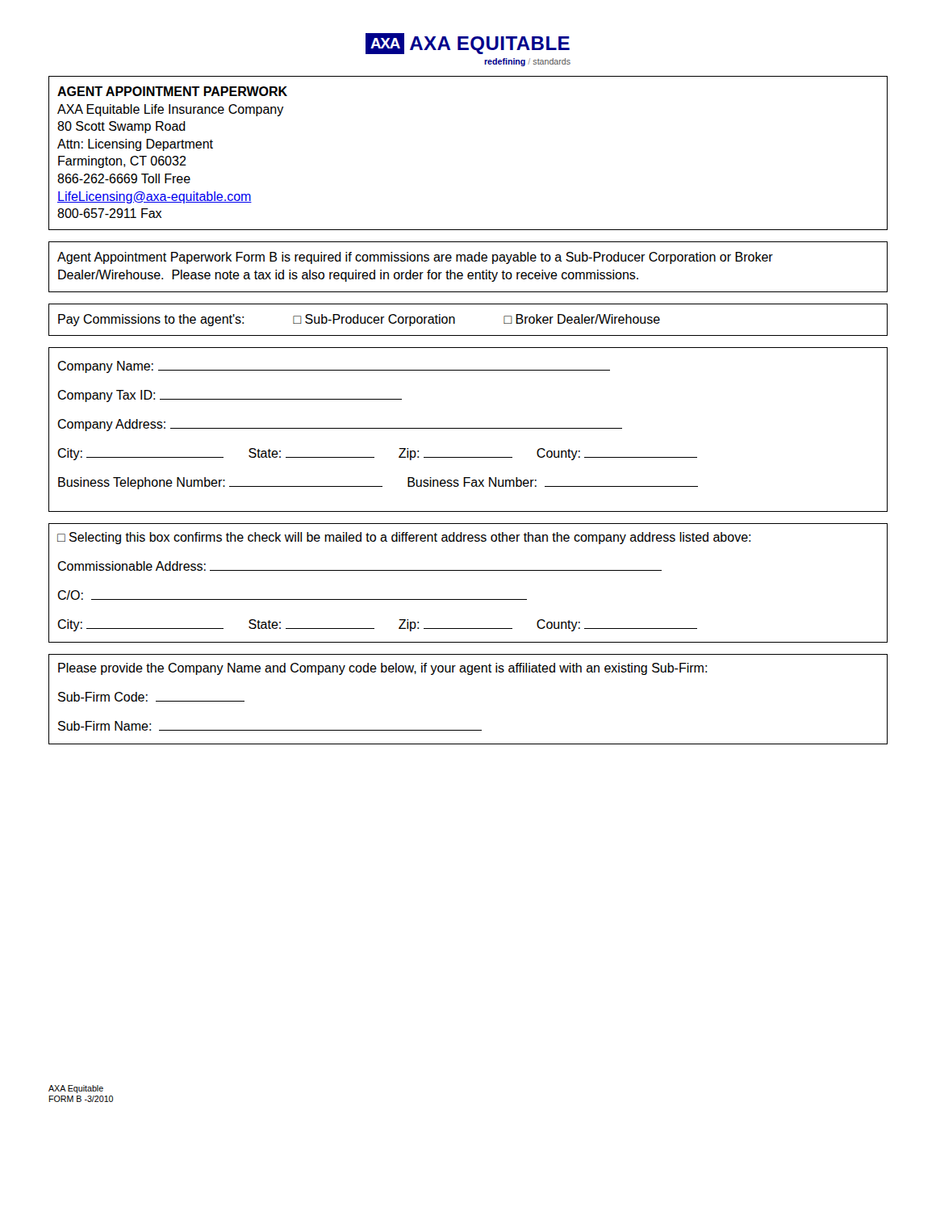AXA AXA EQUITABLE
redefining / standards
AGENT APPOINTMENT PAPERWORK
AXA Equitable Life Insurance Company
80 Scott Swamp Road
Attn: Licensing Department
Farmington, CT 06032
866-262-6669 Toll Free
LifeLicensing@axa-equitable.com
800-657-2911 Fax
Agent Appointment Paperwork Form B is required if commissions are made payable to a Sub-Producer Corporation or Broker Dealer/Wirehouse. Please note a tax id is also required in order for the entity to receive commissions.
Pay Commissions to the agent's: □ Sub-Producer Corporation □ Broker Dealer/Wirehouse
Company Name:
Company Tax ID:
Company Address:
City: State: Zip: County:
Business Telephone Number: Business Fax Number:
□ Selecting this box confirms the check will be mailed to a different address other than the company address listed above:
Commissionable Address:
C/O:
City: State: Zip: County:
Please provide the Company Name and Company code below, if your agent is affiliated with an existing Sub-Firm:
Sub-Firm Code:
Sub-Firm Name:
AXA Equitable
FORM B -3/2010